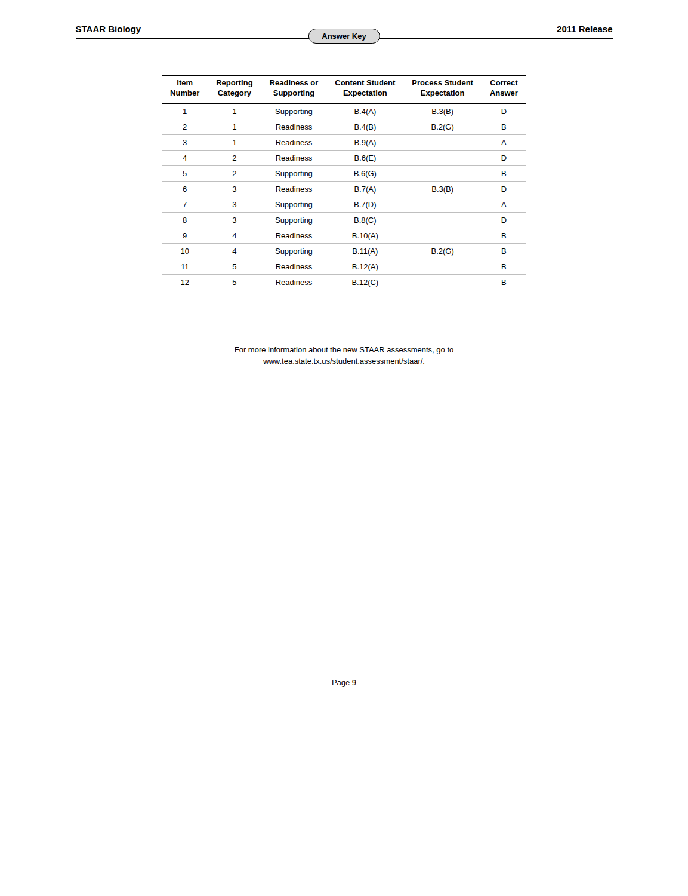STAAR Biology Answer Key 2011 Release
| Item Number | Reporting Category | Readiness or Supporting | Content Student Expectation | Process Student Expectation | Correct Answer |
| --- | --- | --- | --- | --- | --- |
| 1 | 1 | Supporting | B.4(A) | B.3(B) | D |
| 2 | 1 | Readiness | B.4(B) | B.2(G) | B |
| 3 | 1 | Readiness | B.9(A) | | A |
| 4 | 2 | Readiness | B.6(E) | | D |
| 5 | 2 | Supporting | B.6(G) | | B |
| 6 | 3 | Readiness | B.7(A) | B.3(B) | D |
| 7 | 3 | Supporting | B.7(D) | | A |
| 8 | 3 | Supporting | B.8(C) | | D |
| 9 | 4 | Readiness | B.10(A) | | B |
| 10 | 4 | Supporting | B.11(A) | B.2(G) | B |
| 11 | 5 | Readiness | B.12(A) | | B |
| 12 | 5 | Readiness | B.12(C) | | B |
For more information about the new STAAR assessments, go to
www.tea.state.tx.us/student.assessment/staar/.
Page 9